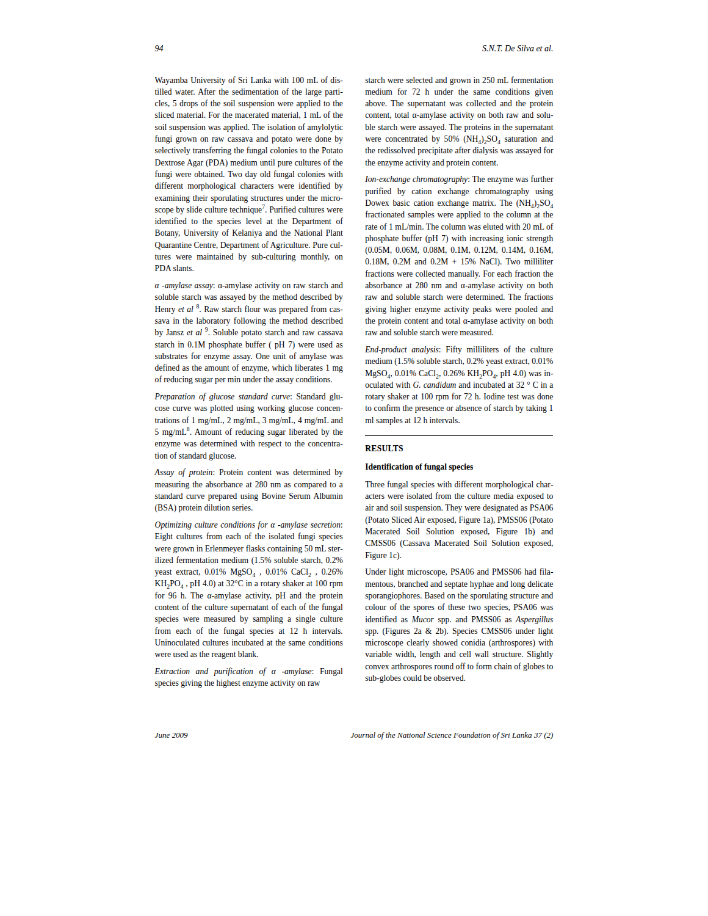94 S.N.T. De Silva et al.
Wayamba University of Sri Lanka with 100 mL of distilled water. After the sedimentation of the large particles, 5 drops of the soil suspension were applied to the sliced material. For the macerated material, 1 mL of the soil suspension was applied. The isolation of amylolytic fungi grown on raw cassava and potato were done by selectively transferring the fungal colonies to the Potato Dextrose Agar (PDA) medium until pure cultures of the fungi were obtained. Two day old fungal colonies with different morphological characters were identified by examining their sporulating structures under the microscope by slide culture technique7. Purified cultures were identified to the species level at the Department of Botany, University of Kelaniya and the National Plant Quarantine Centre, Department of Agriculture. Pure cultures were maintained by sub-culturing monthly, on PDA slants.
α -amylase assay: α-amylase activity on raw starch and soluble starch was assayed by the method described by Henry et al 8. Raw starch flour was prepared from cassava in the laboratory following the method described by Jansz et al 9. Soluble potato starch and raw cassava starch in 0.1M phosphate buffer ( pH 7) were used as substrates for enzyme assay. One unit of amylase was defined as the amount of enzyme, which liberates 1 mg of reducing sugar per min under the assay conditions.
Preparation of glucose standard curve: Standard glucose curve was plotted using working glucose concentrations of 1 mg/mL, 2 mg/mL, 3 mg/mL, 4 mg/mL and 5 mg/mL8. Amount of reducing sugar liberated by the enzyme was determined with respect to the concentration of standard glucose.
Assay of protein: Protein content was determined by measuring the absorbance at 280 nm as compared to a standard curve prepared using Bovine Serum Albumin (BSA) protein dilution series.
Optimizing culture conditions for α -amylase secretion: Eight cultures from each of the isolated fungi species were grown in Erlenmeyer flasks containing 50 mL sterilized fermentation medium (1.5% soluble starch, 0.2% yeast extract, 0.01% MgSO4 , 0.01% CaCl2 , 0.26% KH2PO4 , pH 4.0) at 32°C in a rotary shaker at 100 rpm for 96 h. The α-amylase activity, pH and the protein content of the culture supernatant of each of the fungal species were measured by sampling a single culture from each of the fungal species at 12 h intervals. Uninoculated cultures incubated at the same conditions were used as the reagent blank.
Extraction and purification of α -amylase: Fungal species giving the highest enzyme activity on raw
starch were selected and grown in 250 mL fermentation medium for 72 h under the same conditions given above. The supernatant was collected and the protein content, total α-amylase activity on both raw and soluble starch were assayed. The proteins in the supernatant were concentrated by 50% (NH4)2SO4 saturation and the redissolved precipitate after dialysis was assayed for the enzyme activity and protein content.
Ion-exchange chromatography: The enzyme was further purified by cation exchange chromatography using Dowex basic cation exchange matrix. The (NH4)2SO4 fractionated samples were applied to the column at the rate of 1 mL/min. The column was eluted with 20 mL of phosphate buffer (pH 7) with increasing ionic strength (0.05M, 0.06M, 0.08M, 0.1M, 0.12M, 0.14M, 0.16M, 0.18M, 0.2M and 0.2M + 15% NaCl). Two milliliter fractions were collected manually. For each fraction the absorbance at 280 nm and α-amylase activity on both raw and soluble starch were determined. The fractions giving higher enzyme activity peaks were pooled and the protein content and total α-amylase activity on both raw and soluble starch were measured.
End-product analysis: Fifty milliliters of the culture medium (1.5% soluble starch, 0.2% yeast extract, 0.01% MgSO4, 0.01% CaCl2, 0.26% KH2PO4, pH 4.0) was inoculated with G. candidum and incubated at 32 ° C in a rotary shaker at 100 rpm for 72 h. Iodine test was done to confirm the presence or absence of starch by taking 1 ml samples at 12 h intervals.
RESULTS
Identification of fungal species
Three fungal species with different morphological characters were isolated from the culture media exposed to air and soil suspension. They were designated as PSA06 (Potato Sliced Air exposed, Figure 1a), PMSS06 (Potato Macerated Soil Solution exposed, Figure 1b) and CMSS06 (Cassava Macerated Soil Solution exposed, Figure 1c).
Under light microscope, PSA06 and PMSS06 had filamentous, branched and septate hyphae and long delicate sporangiophores. Based on the sporulating structure and colour of the spores of these two species, PSA06 was identified as Mucor spp. and PMSS06 as Aspergillus spp. (Figures 2a & 2b). Species CMSS06 under light microscope clearly showed conidia (arthrospores) with variable width, length and cell wall structure. Slightly convex arthrospores round off to form chain of globes to sub-globes could be observed.
June 2009 Journal of the National Science Foundation of Sri Lanka 37 (2)